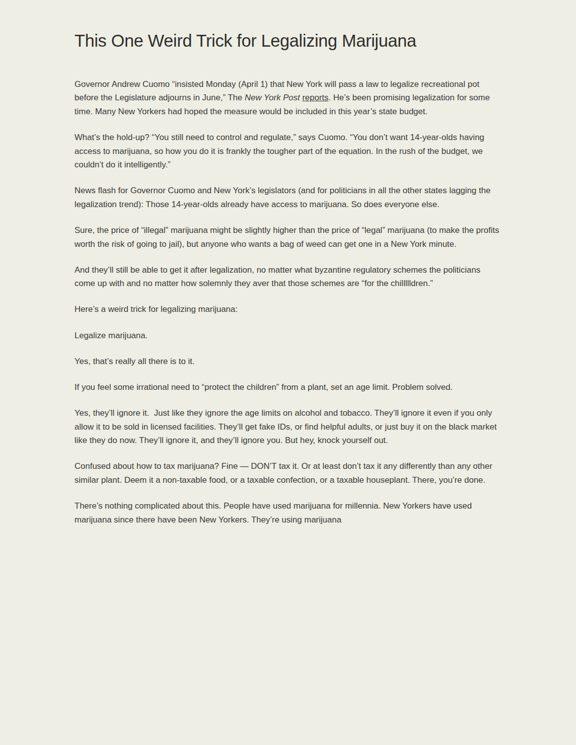This One Weird Trick for Legalizing Marijuana
Governor Andrew Cuomo “insisted Monday (April 1) that New York will pass a law to legalize recreational pot before the Legislature adjourns in June,” The New York Post reports. He’s been promising legalization for some time. Many New Yorkers had hoped the measure would be included in this year’s state budget.
What’s the hold-up? “You still need to control and regulate,” says Cuomo. “You don’t want 14-year-olds having access to marijuana, so how you do it is frankly the tougher part of the equation. In the rush of the budget, we couldn’t do it intelligently.”
News flash for Governor Cuomo and New York’s legislators (and for politicians in all the other states lagging the legalization trend): Those 14-year-olds already have access to marijuana. So does everyone else.
Sure, the price of “illegal” marijuana might be slightly higher than the price of “legal” marijuana (to make the profits worth the risk of going to jail), but anyone who wants a bag of weed can get one in a New York minute.
And they’ll still be able to get it after legalization, no matter what byzantine regulatory schemes the politicians come up with and no matter how solemnly they aver that those schemes are “for the chillllldren.”
Here’s a weird trick for legalizing marijuana:
Legalize marijuana.
Yes, that’s really all there is to it.
If you feel some irrational need to “protect the children” from a plant, set an age limit. Problem solved.
Yes, they’ll ignore it. Just like they ignore the age limits on alcohol and tobacco. They’ll ignore it even if you only allow it to be sold in licensed facilities. They’ll get fake IDs, or find helpful adults, or just buy it on the black market like they do now. They’ll ignore it, and they’ll ignore you. But hey, knock yourself out.
Confused about how to tax marijuana? Fine — DON’T tax it. Or at least don’t tax it any differently than any other similar plant. Deem it a non-taxable food, or a taxable confection, or a taxable houseplant. There, you’re done.
There’s nothing complicated about this. People have used marijuana for millennia. New Yorkers have used marijuana since there have been New Yorkers. They’re using marijuana